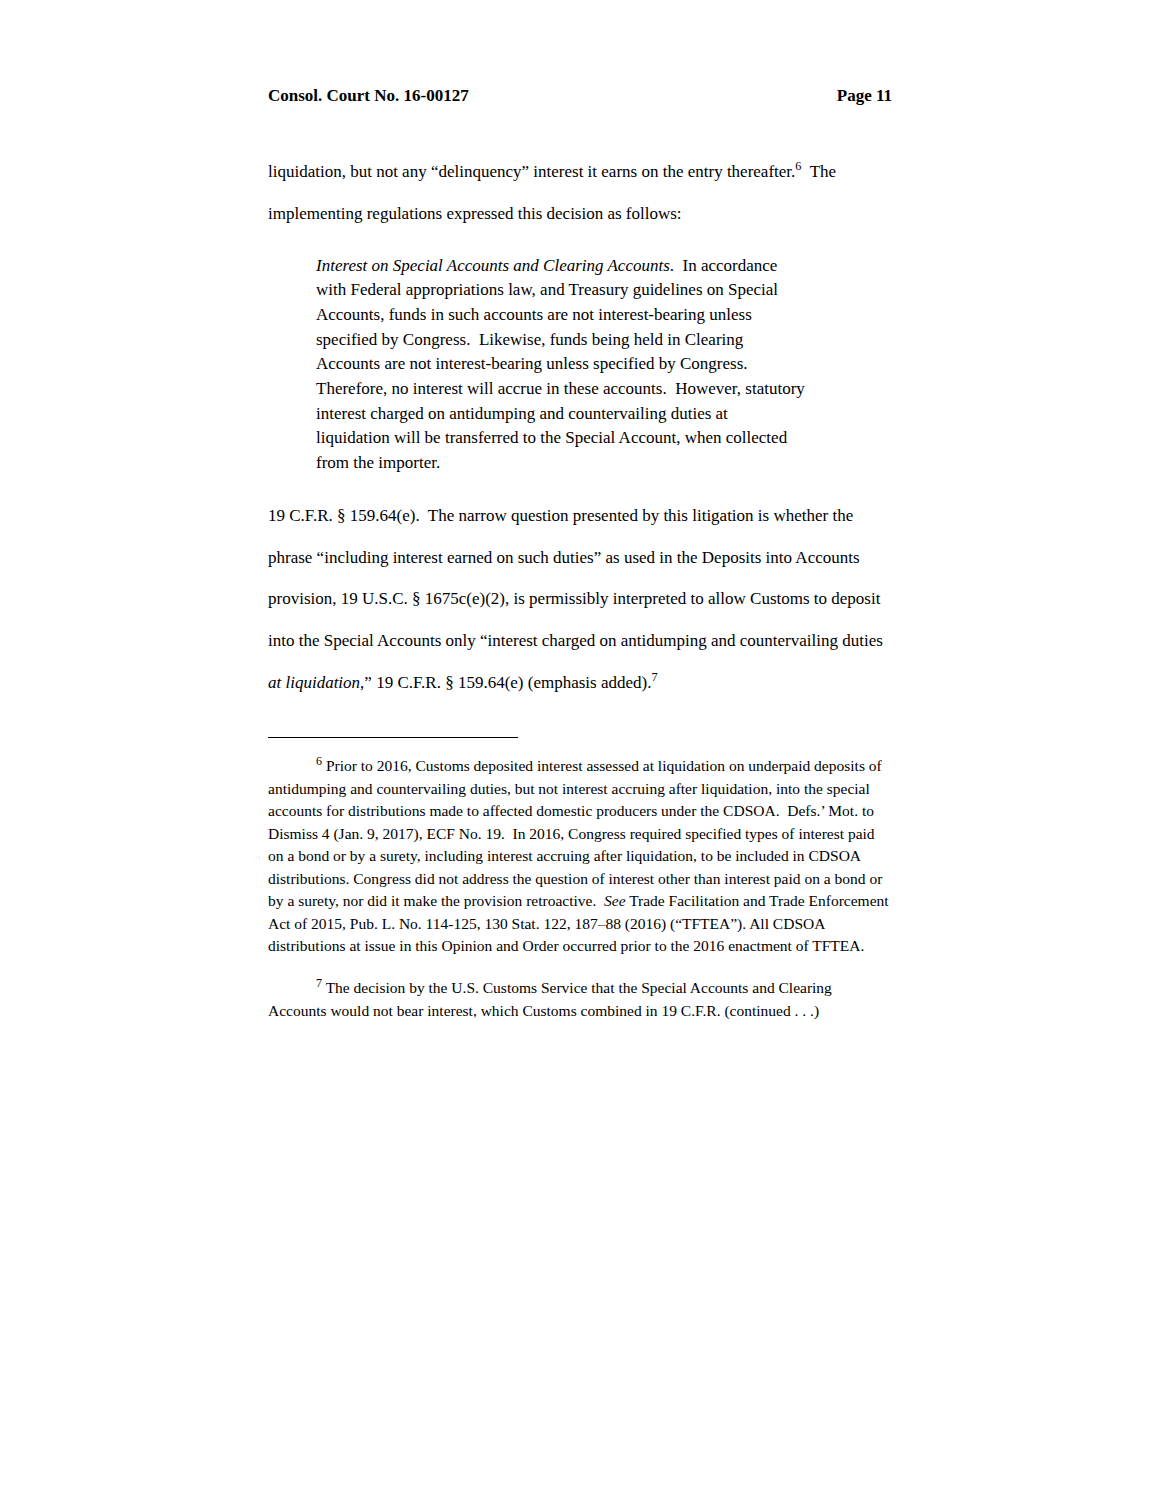Consol. Court No. 16-00127 Page 11
liquidation, but not any “delinquency” interest it earns on the entry thereafter.6 The implementing regulations expressed this decision as follows:
Interest on Special Accounts and Clearing Accounts. In accordance with Federal appropriations law, and Treasury guidelines on Special Accounts, funds in such accounts are not interest-bearing unless specified by Congress. Likewise, funds being held in Clearing Accounts are not interest-bearing unless specified by Congress. Therefore, no interest will accrue in these accounts. However, statutory interest charged on antidumping and countervailing duties at liquidation will be transferred to the Special Account, when collected from the importer.
19 C.F.R. § 159.64(e). The narrow question presented by this litigation is whether the phrase “including interest earned on such duties” as used in the Deposits into Accounts provision, 19 U.S.C. § 1675c(e)(2), is permissibly interpreted to allow Customs to deposit into the Special Accounts only “interest charged on antidumping and countervailing duties at liquidation,” 19 C.F.R. § 159.64(e) (emphasis added).7
6 Prior to 2016, Customs deposited interest assessed at liquidation on underpaid deposits of antidumping and countervailing duties, but not interest accruing after liquidation, into the special accounts for distributions made to affected domestic producers under the CDSOA. Defs.’ Mot. to Dismiss 4 (Jan. 9, 2017), ECF No. 19. In 2016, Congress required specified types of interest paid on a bond or by a surety, including interest accruing after liquidation, to be included in CDSOA distributions. Congress did not address the question of interest other than interest paid on a bond or by a surety, nor did it make the provision retroactive. See Trade Facilitation and Trade Enforcement Act of 2015, Pub. L. No. 114-125, 130 Stat. 122, 187–88 (2016) (“TFTEA”). All CDSOA distributions at issue in this Opinion and Order occurred prior to the 2016 enactment of TFTEA.
7 The decision by the U.S. Customs Service that the Special Accounts and Clearing Accounts would not bear interest, which Customs combined in 19 C.F.R. (continued . . .)